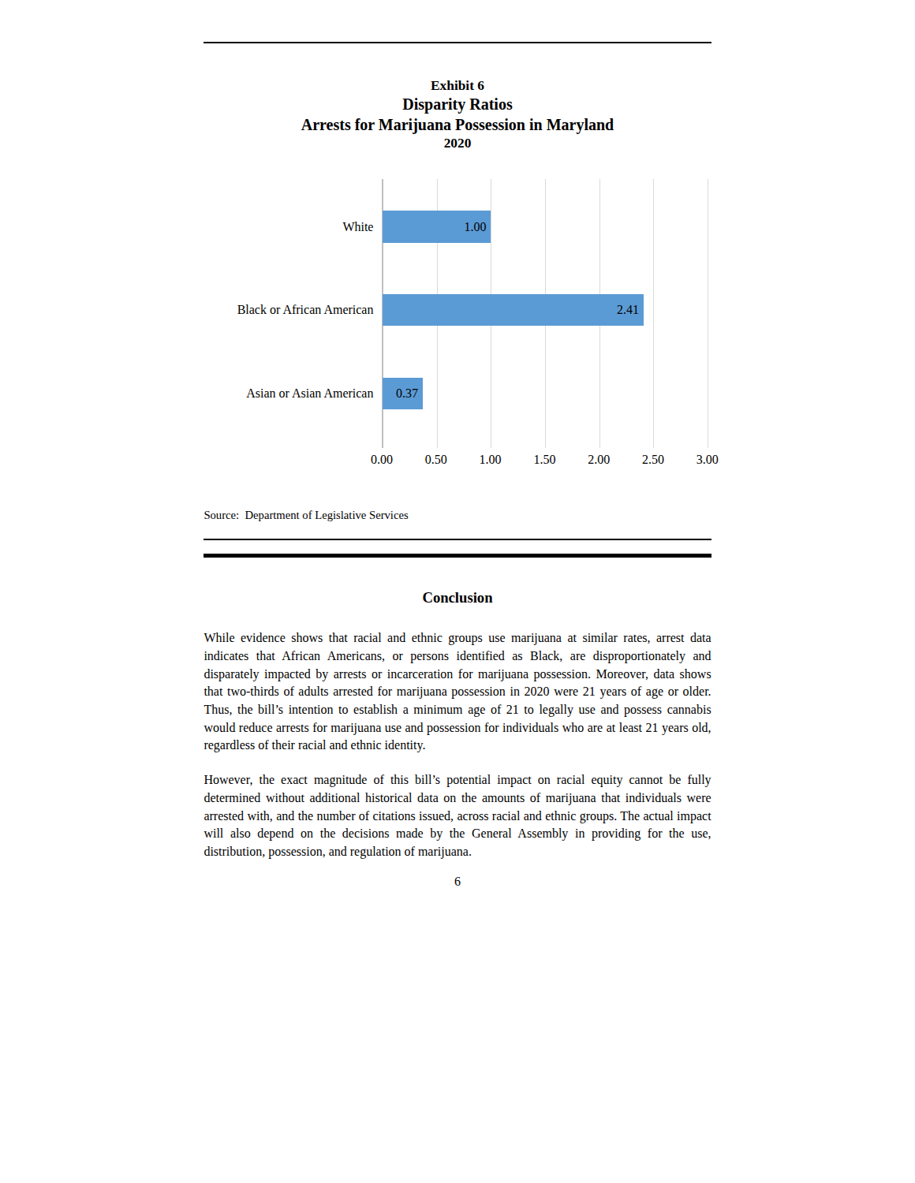Exhibit 6
Disparity Ratios
Arrests for Marijuana Possession in Maryland
2020
White
1.00
Black or African American
2.41
Asian or Asian American
0.37
0.00 0.50 1.00 1.50 2.00 2.50 3.00
Source: Department of Legislative Services
Conclusion
While evidence shows that racial and ethnic groups use marijuana at similar rates, arrest data indicates that African Americans, or persons identified as Black, are disproportionately and disparately impacted by arrests or incarceration for marijuana possession. Moreover, data shows that two-thirds of adults arrested for marijuana possession in 2020 were 21 years of age or older. Thus, the bill’s intention to establish a minimum age of 21 to legally use and possess cannabis would reduce arrests for marijuana use and possession for individuals who are at least 21 years old, regardless of their racial and ethnic identity.
However, the exact magnitude of this bill’s potential impact on racial equity cannot be fully determined without additional historical data on the amounts of marijuana that individuals were arrested with, and the number of citations issued, across racial and ethnic groups. The actual impact will also depend on the decisions made by the General Assembly in providing for the use, distribution, possession, and regulation of marijuana.
6